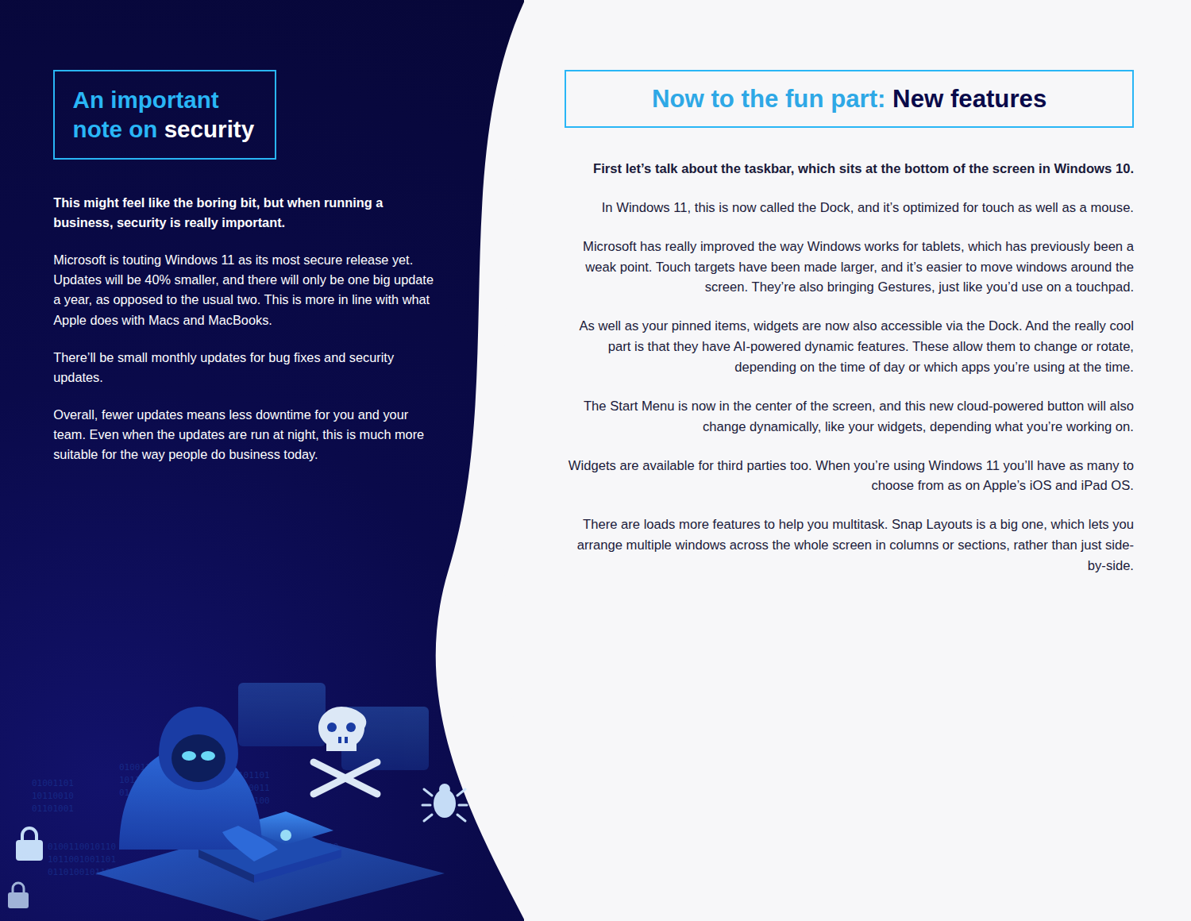An important
note on security
This might feel like the boring bit, but when running a business, security is really important.
Microsoft is touting Windows 11 as its most secure release yet. Updates will be 40% smaller, and there will only be one big update a year, as opposed to the usual two. This is more in line with what Apple does with Macs and MacBooks.
There’ll be small monthly updates for bug fixes and security updates.
Overall, fewer updates means less downtime for you and your team. Even when the updates are run at night, this is much more suitable for the way people do business today.
01001101 10110010 01101001 0100110 1011001 0110100 101101 010011 110100 0100110010110 1011001001101 0110100101100 1001011010011 0110100101101 0100110 1011001
Now to the fun part: New features
First let’s talk about the taskbar, which sits at the bottom of the screen in Windows 10.
In Windows 11, this is now called the Dock, and it’s optimized for touch as well as a mouse.
Microsoft has really improved the way Windows works for tablets, which has previously been a weak point. Touch targets have been made larger, and it’s easier to move windows around the screen. They’re also bringing Gestures, just like you’d use on a touchpad.
As well as your pinned items, widgets are now also accessible via the Dock. And the really cool part is that they have AI-powered dynamic features. These allow them to change or rotate, depending on the time of day or which apps you’re using at the time.
The Start Menu is now in the center of the screen, and this new cloud-powered button will also change dynamically, like your widgets, depending what you’re working on.
Widgets are available for third parties too. When you’re using Windows 11 you’ll have as many to choose from as on Apple’s iOS and iPad OS.
There are loads more features to help you multitask. Snap Layouts is a big one, which lets you arrange multiple windows across the whole screen in columns or sections, rather than just side-by-side.